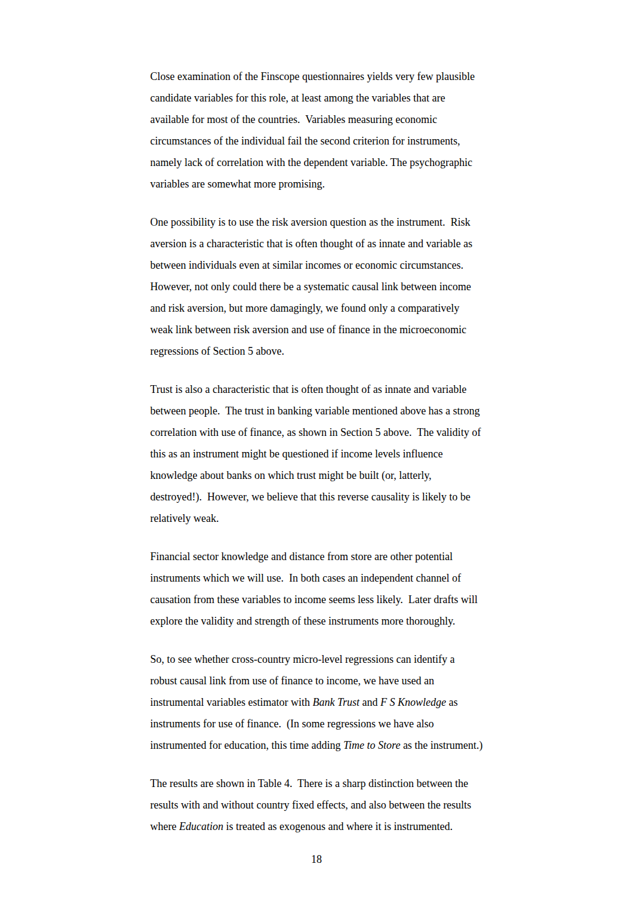Close examination of the Finscope questionnaires yields very few plausible candidate variables for this role, at least among the variables that are available for most of the countries. Variables measuring economic circumstances of the individual fail the second criterion for instruments, namely lack of correlation with the dependent variable. The psychographic variables are somewhat more promising.
One possibility is to use the risk aversion question as the instrument. Risk aversion is a characteristic that is often thought of as innate and variable as between individuals even at similar incomes or economic circumstances. However, not only could there be a systematic causal link between income and risk aversion, but more damagingly, we found only a comparatively weak link between risk aversion and use of finance in the microeconomic regressions of Section 5 above.
Trust is also a characteristic that is often thought of as innate and variable between people. The trust in banking variable mentioned above has a strong correlation with use of finance, as shown in Section 5 above. The validity of this as an instrument might be questioned if income levels influence knowledge about banks on which trust might be built (or, latterly, destroyed!). However, we believe that this reverse causality is likely to be relatively weak.
Financial sector knowledge and distance from store are other potential instruments which we will use. In both cases an independent channel of causation from these variables to income seems less likely. Later drafts will explore the validity and strength of these instruments more thoroughly.
So, to see whether cross-country micro-level regressions can identify a robust causal link from use of finance to income, we have used an instrumental variables estimator with Bank Trust and F S Knowledge as instruments for use of finance. (In some regressions we have also instrumented for education, this time adding Time to Store as the instrument.)
The results are shown in Table 4. There is a sharp distinction between the results with and without country fixed effects, and also between the results where Education is treated as exogenous and where it is instrumented.
18